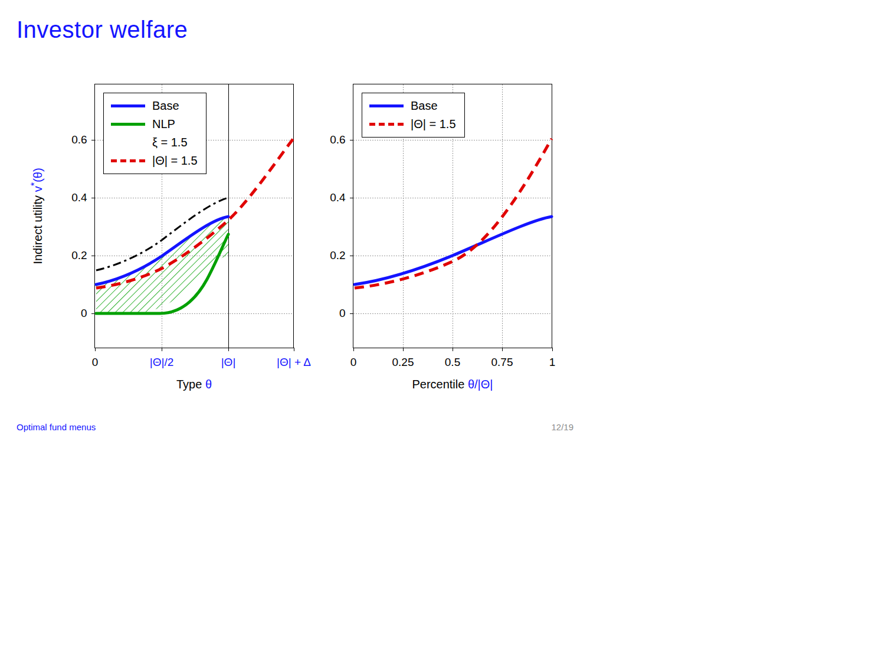Investor welfare
0
0.2
0.4
0.6
0
|Θ|/2
|Θ|
|Θ| + Δ
| | Base |
| | NLP |
| | ξ = 1.5 |
| | /Θ/ = 1.5 |
Indirect utility v*(θ)
Type θ
0
0.2
0.4
0.6
0
0.25
0.5
0.75
1
| | Base |
| | /Θ/ = 1.5 |
Percentile θ/|Θ|
Optimal fund menus
12/19